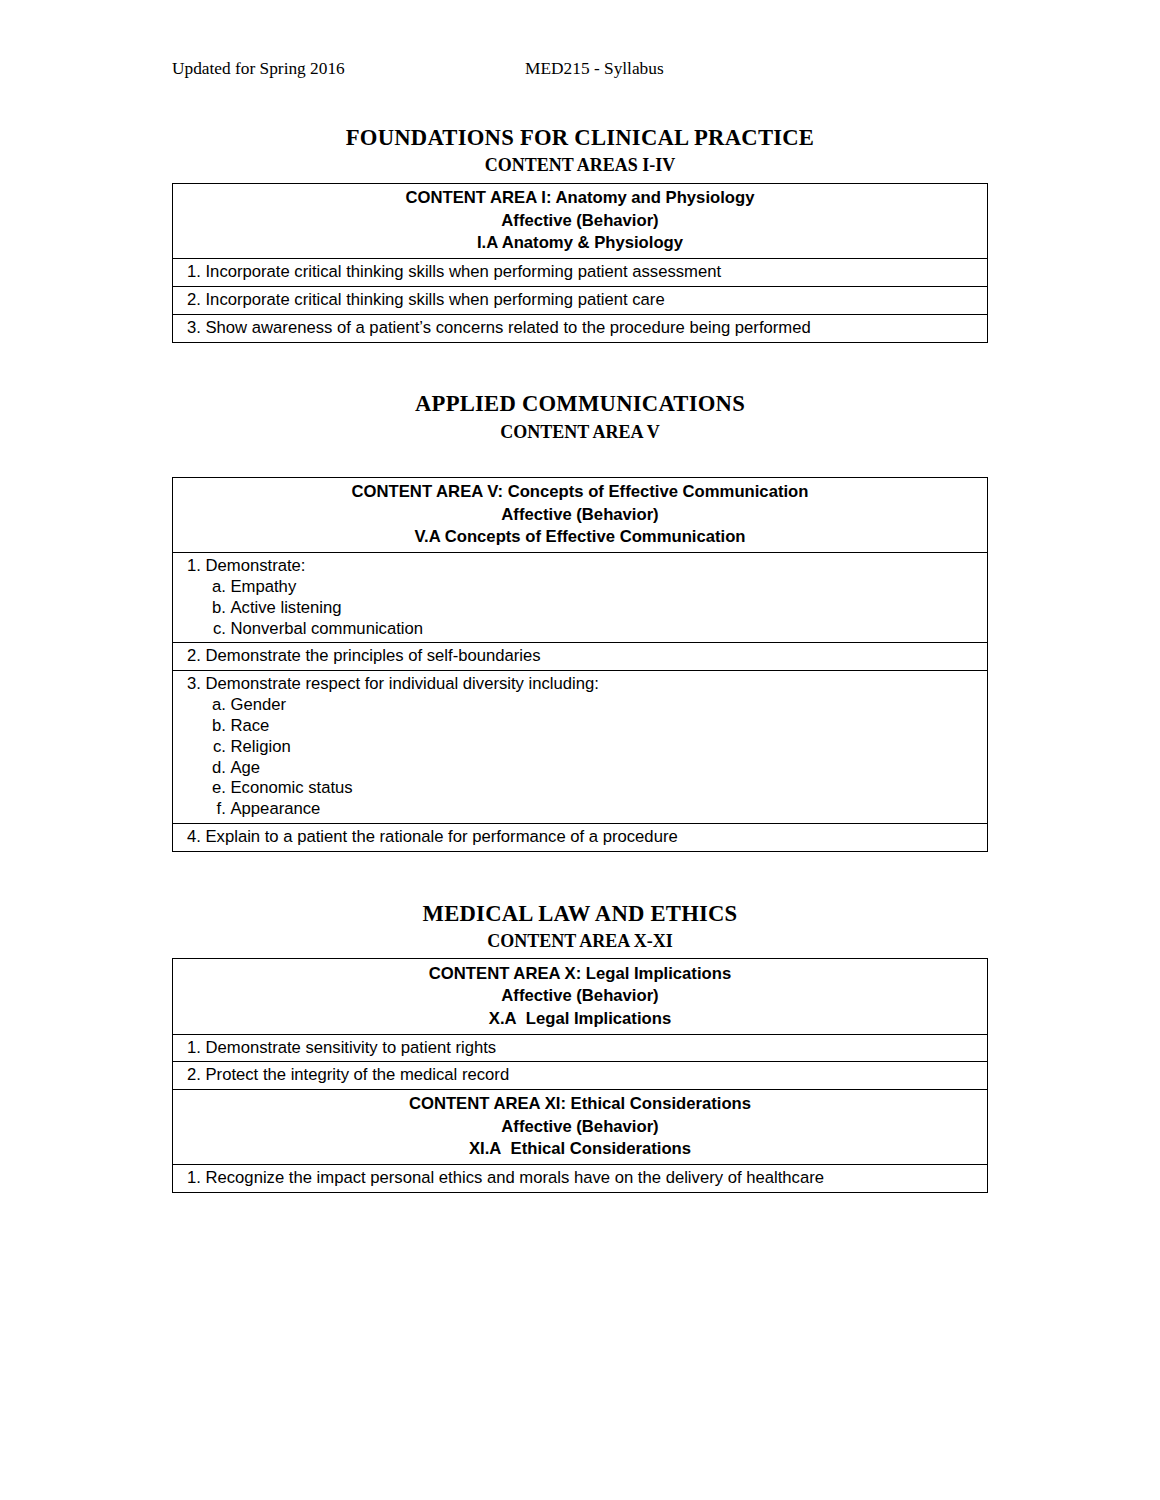Updated for Spring 2016
MED215 - Syllabus
FOUNDATIONS FOR CLINICAL PRACTICE
CONTENT AREAS I-IV
| CONTENT AREA I: Anatomy and Physiology |
| Affective (Behavior) |
| I.A Anatomy & Physiology |
| Incorporate critical thinking skills when performing patient assessment |
| Incorporate critical thinking skills when performing patient care |
| Show awareness of a patient’s concerns related to the procedure being performed |
APPLIED COMMUNICATIONS
CONTENT AREA V
| CONTENT AREA V: Concepts of Effective Communication |
| Affective (Behavior) |
| V.A Concepts of Effective Communication |
| Demonstrate: Empathy Active listening Nonverbal communication |
| Demonstrate the principles of self-boundaries |
| Demonstrate respect for individual diversity including: Gender Race Religion Age Economic status Appearance |
| Explain to a patient the rationale for performance of a procedure |
MEDICAL LAW AND ETHICS
CONTENT AREA X-XI
| CONTENT AREA X: Legal Implications |
| Affective (Behavior) |
| X.A Legal Implications |
| Demonstrate sensitivity to patient rights |
| Protect the integrity of the medical record |
| CONTENT AREA XI: Ethical Considerations |
| Affective (Behavior) |
| XI.A Ethical Considerations |
| Recognize the impact personal ethics and morals have on the delivery of healthcare |